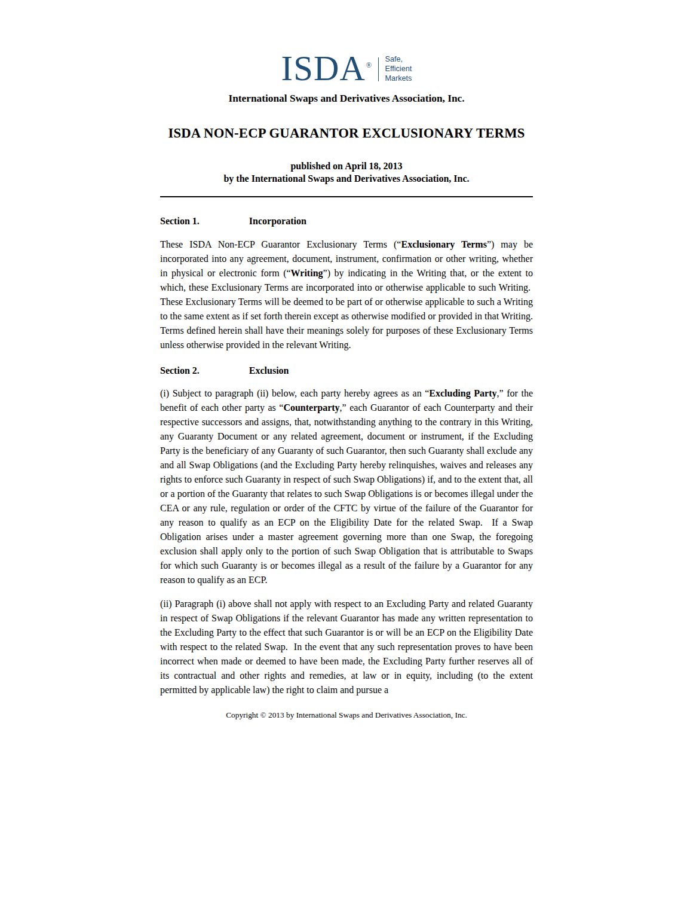ISDA® Safe,
Efficient
Markets
International Swaps and Derivatives Association, Inc.
ISDA NON-ECP GUARANTOR EXCLUSIONARY TERMS
published on April 18, 2013
by the International Swaps and Derivatives Association, Inc.
Section 1. Incorporation
These ISDA Non-ECP Guarantor Exclusionary Terms (“Exclusionary Terms”) may be incorporated into any agreement, document, instrument, confirmation or other writing, whether in physical or electronic form (“Writing”) by indicating in the Writing that, or the extent to which, these Exclusionary Terms are incorporated into or otherwise applicable to such Writing. These Exclusionary Terms will be deemed to be part of or otherwise applicable to such a Writing to the same extent as if set forth therein except as otherwise modified or provided in that Writing. Terms defined herein shall have their meanings solely for purposes of these Exclusionary Terms unless otherwise provided in the relevant Writing.
Section 2. Exclusion
(i) Subject to paragraph (ii) below, each party hereby agrees as an “Excluding Party,” for the benefit of each other party as “Counterparty,” each Guarantor of each Counterparty and their respective successors and assigns, that, notwithstanding anything to the contrary in this Writing, any Guaranty Document or any related agreement, document or instrument, if the Excluding Party is the beneficiary of any Guaranty of such Guarantor, then such Guaranty shall exclude any and all Swap Obligations (and the Excluding Party hereby relinquishes, waives and releases any rights to enforce such Guaranty in respect of such Swap Obligations) if, and to the extent that, all or a portion of the Guaranty that relates to such Swap Obligations is or becomes illegal under the CEA or any rule, regulation or order of the CFTC by virtue of the failure of the Guarantor for any reason to qualify as an ECP on the Eligibility Date for the related Swap. If a Swap Obligation arises under a master agreement governing more than one Swap, the foregoing exclusion shall apply only to the portion of such Swap Obligation that is attributable to Swaps for which such Guaranty is or becomes illegal as a result of the failure by a Guarantor for any reason to qualify as an ECP.
(ii) Paragraph (i) above shall not apply with respect to an Excluding Party and related Guaranty in respect of Swap Obligations if the relevant Guarantor has made any written representation to the Excluding Party to the effect that such Guarantor is or will be an ECP on the Eligibility Date with respect to the related Swap. In the event that any such representation proves to have been incorrect when made or deemed to have been made, the Excluding Party further reserves all of its contractual and other rights and remedies, at law or in equity, including (to the extent permitted by applicable law) the right to claim and pursue a
Copyright © 2013 by International Swaps and Derivatives Association, Inc.